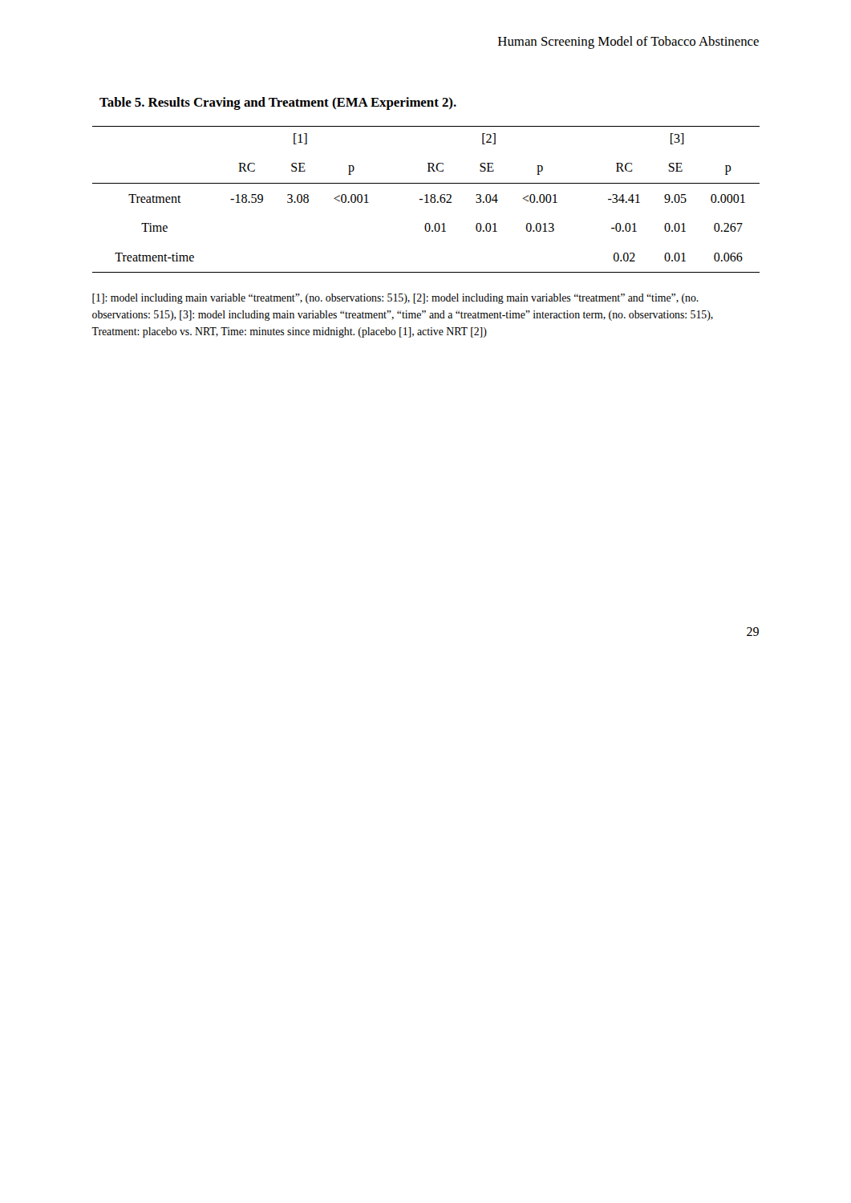Human Screening Model of Tobacco Abstinence
Table 5. Results Craving and Treatment (EMA Experiment 2).
| | [1] | | [2] | | [3] |
| --- | --- | --- | --- | --- | --- |
| | RC | SE | p | | RC | SE | p | | RC | SE | p |
| Treatment | -18.59 | 3.08 | <0.001 | | -18.62 | 3.04 | <0.001 | | -34.41 | 9.05 | 0.0001 |
| Time | | | | | 0.01 | 0.01 | 0.013 | | -0.01 | 0.01 | 0.267 |
| Treatment-time | | | | | | | | | 0.02 | 0.01 | 0.066 |
[1]: model including main variable “treatment”, (no. observations: 515), [2]: model including main variables “treatment” and “time”, (no. observations: 515), [3]: model including main variables “treatment”, “time” and a “treatment-time” interaction term, (no. observations: 515), Treatment: placebo vs. NRT, Time: minutes since midnight. (placebo [1], active NRT [2])
29